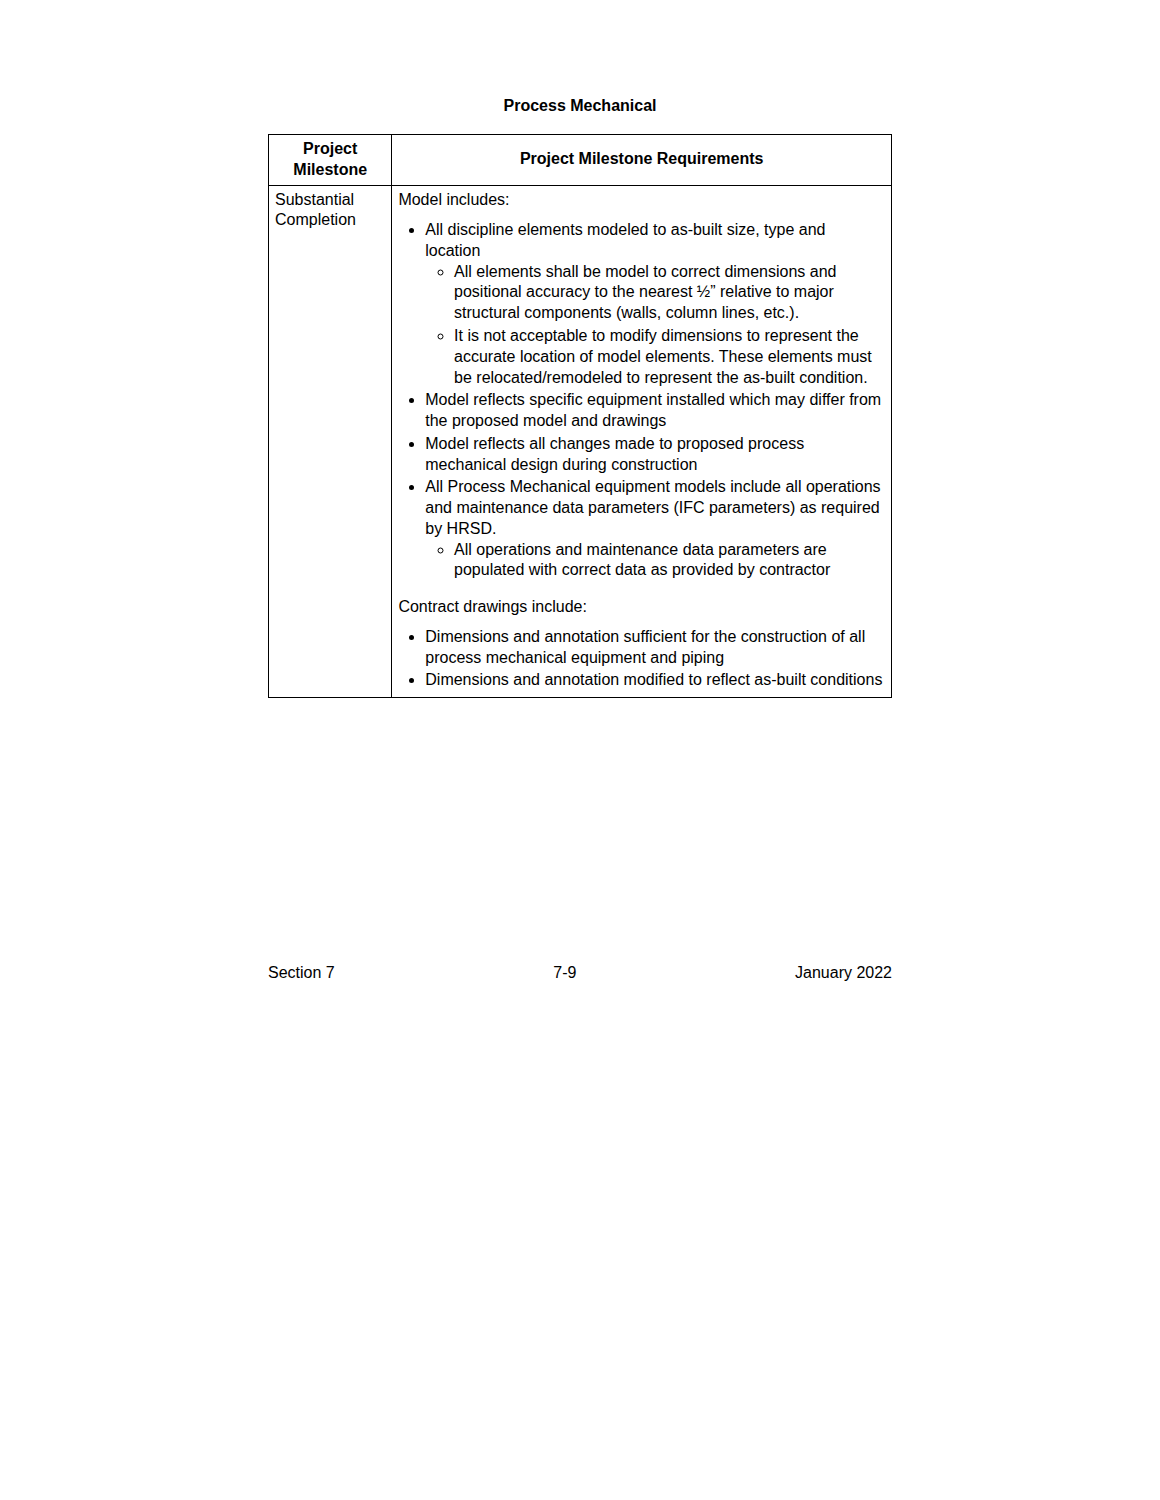Process Mechanical
| Project Milestone | Project Milestone Requirements |
| --- | --- |
| Substantial Completion | Model includes: All discipline elements modeled to as-built size, type and location All elements shall be model to correct dimensions and positional accuracy to the nearest ½” relative to major structural components (walls, column lines, etc.). It is not acceptable to modify dimensions to represent the accurate location of model elements. These elements must be relocated/remodeled to represent the as-built condition. Model reflects specific equipment installed which may differ from the proposed model and drawings Model reflects all changes made to proposed process mechanical design during construction All Process Mechanical equipment models include all operations and maintenance data parameters (IFC parameters) as required by HRSD. All operations and maintenance data parameters are populated with correct data as provided by contractor Contract drawings include: Dimensions and annotation sufficient for the construction of all process mechanical equipment and piping Dimensions and annotation modified to reflect as-built conditions |
Section 7
7-9
January 2022